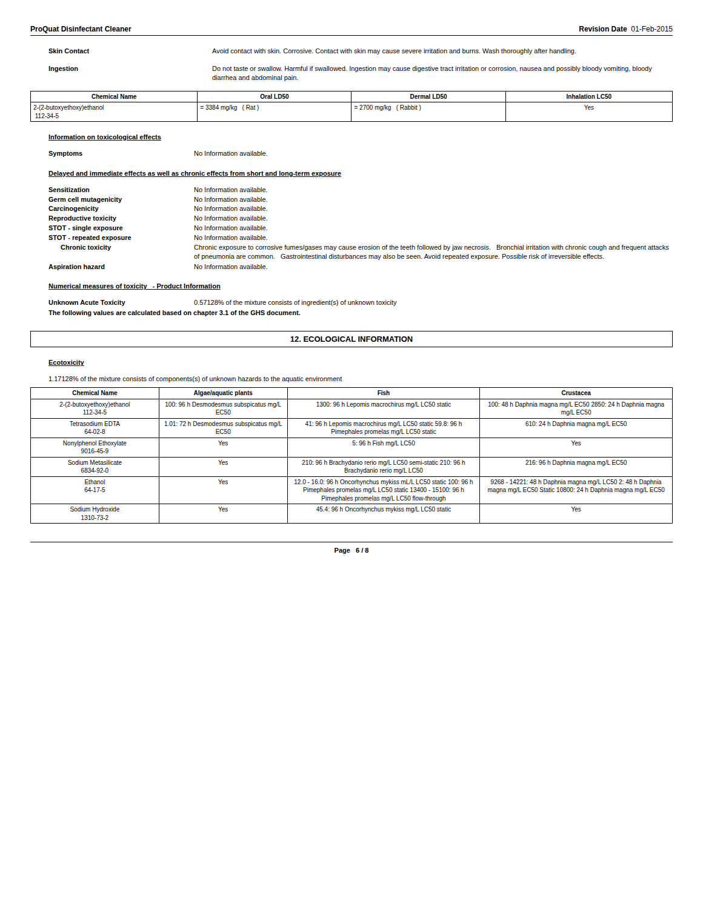ProQuat Disinfectant Cleaner Revision Date 01-Feb-2015
Skin Contact
Avoid contact with skin. Corrosive. Contact with skin may cause severe irritation and burns. Wash thoroughly after handling.
Ingestion
Do not taste or swallow. Harmful if swallowed. Ingestion may cause digestive tract irritation or corrosion, nausea and possibly bloody vomiting, bloody diarrhea and abdominal pain.
| Chemical Name | Oral LD50 | Dermal LD50 | Inhalation LC50 |
| --- | --- | --- | --- |
| 2-(2-butoxyethoxy)ethanol 112-34-5 | = 3384 mg/kg ( Rat ) | = 2700 mg/kg ( Rabbit ) | Yes |
Information on toxicological effects
Symptoms
No Information available.
Delayed and immediate effects as well as chronic effects from short and long-term exposure
Sensitization
No Information available.
Germ cell mutagenicity
No Information available.
Carcinogenicity
No Information available.
Reproductive toxicity
No Information available.
STOT - single exposure
No Information available.
STOT - repeated exposure
No Information available.
Chronic toxicity
Chronic exposure to corrosive fumes/gases may cause erosion of the teeth followed by jaw necrosis. Bronchial irritation with chronic cough and frequent attacks of pneumonia are common. Gastrointestinal disturbances may also be seen. Avoid repeated exposure. Possible risk of irreversible effects.
Aspiration hazard
No Information available.
Numerical measures of toxicity - Product Information
Unknown Acute Toxicity
0.57128% of the mixture consists of ingredient(s) of unknown toxicity
The following values are calculated based on chapter 3.1 of the GHS document.
12. ECOLOGICAL INFORMATION
Ecotoxicity
1.17128% of the mixture consists of components(s) of unknown hazards to the aquatic environment
| Chemical Name | Algae/aquatic plants | Fish | Crustacea |
| --- | --- | --- | --- |
| 2-(2-butoxyethoxy)ethanol 112-34-5 | 100: 96 h Desmodesmus subspicatus mg/L EC50 | 1300: 96 h Lepomis macrochirus mg/L LC50 static | 100: 48 h Daphnia magna mg/L EC50 2850: 24 h Daphnia magna mg/L EC50 |
| Tetrasodium EDTA 64-02-8 | 1.01: 72 h Desmodesmus subspicatus mg/L EC50 | 41: 96 h Lepomis macrochirus mg/L LC50 static 59.8: 96 h Pimephales promelas mg/L LC50 static | 610: 24 h Daphnia magna mg/L EC50 |
| Nonylphenol Ethoxylate 9016-45-9 | Yes | 5: 96 h Fish mg/L LC50 | Yes |
| Sodium Metasilicate 6834-92-0 | Yes | 210: 96 h Brachydanio rerio mg/L LC50 semi-static 210: 96 h Brachydanio rerio mg/L LC50 | 216: 96 h Daphnia magna mg/L EC50 |
| Ethanol 64-17-5 | Yes | 12.0 - 16.0: 96 h Oncorhynchus mykiss mL/L LC50 static 100: 96 h Pimephales promelas mg/L LC50 static 13400 - 15100: 96 h Pimephales promelas mg/L LC50 flow-through | 9268 - 14221: 48 h Daphnia magna mg/L LC50 2: 48 h Daphnia magna mg/L EC50 Static 10800: 24 h Daphnia magna mg/L EC50 |
| Sodium Hydroxide 1310-73-2 | Yes | 45.4: 96 h Oncorhynchus mykiss mg/L LC50 static | Yes |
Page 6 / 8